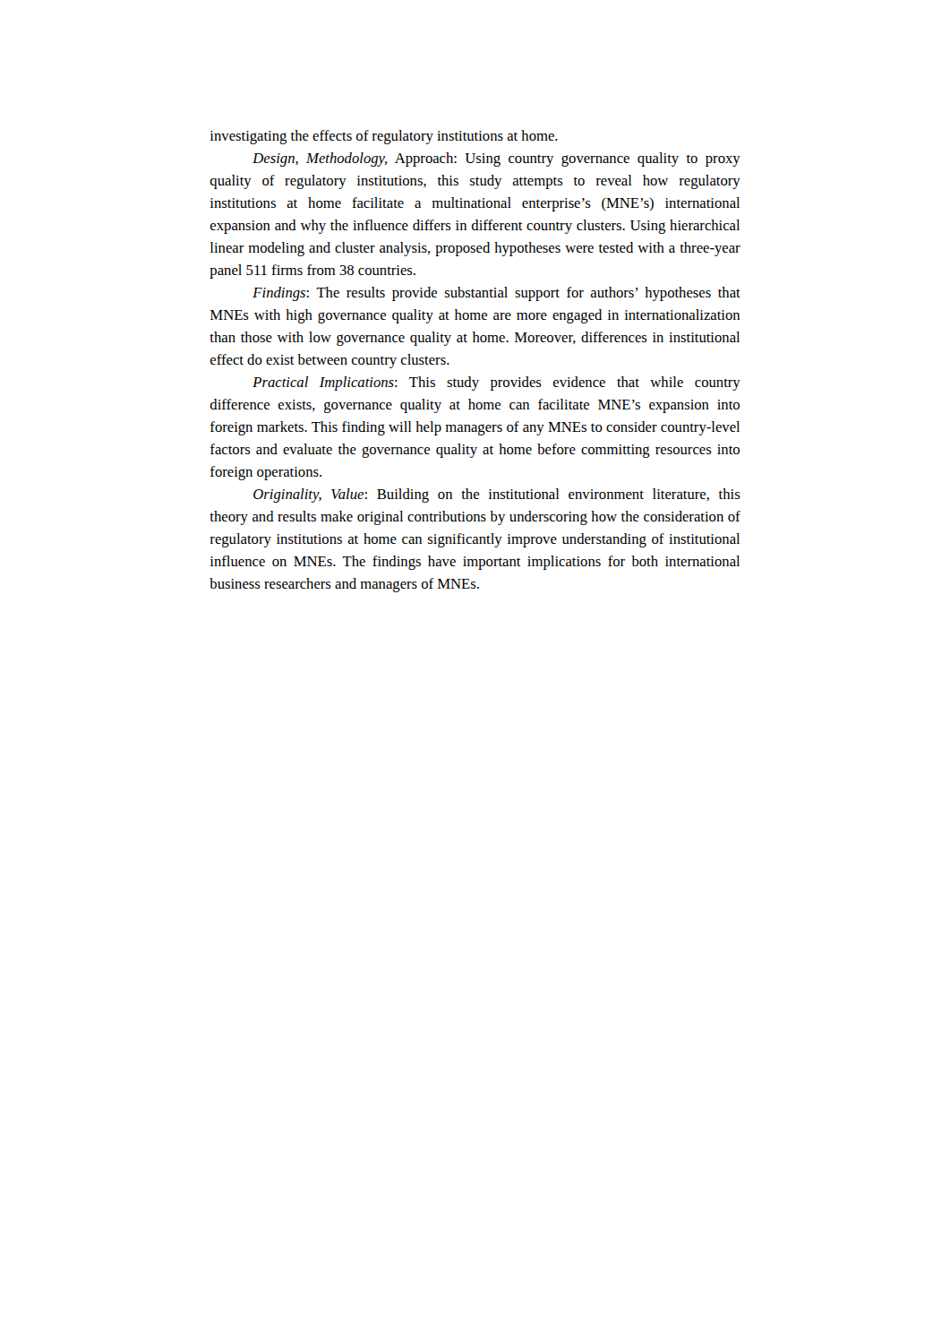investigating the effects of regulatory institutions at home.
Design, Methodology, Approach: Using country governance quality to proxy quality of regulatory institutions, this study attempts to reveal how regulatory institutions at home facilitate a multinational enterprise’s (MNE’s) international expansion and why the influence differs in different country clusters. Using hierarchical linear modeling and cluster analysis, proposed hypotheses were tested with a three-year panel 511 firms from 38 countries.
Findings: The results provide substantial support for authors’ hypotheses that MNEs with high governance quality at home are more engaged in internationalization than those with low governance quality at home. Moreover, differences in institutional effect do exist between country clusters.
Practical Implications: This study provides evidence that while country difference exists, governance quality at home can facilitate MNE’s expansion into foreign markets. This finding will help managers of any MNEs to consider country-level factors and evaluate the governance quality at home before committing resources into foreign operations.
Originality, Value: Building on the institutional environment literature, this theory and results make original contributions by underscoring how the consideration of regulatory institutions at home can significantly improve understanding of institutional influence on MNEs. The findings have important implications for both international business researchers and managers of MNEs.